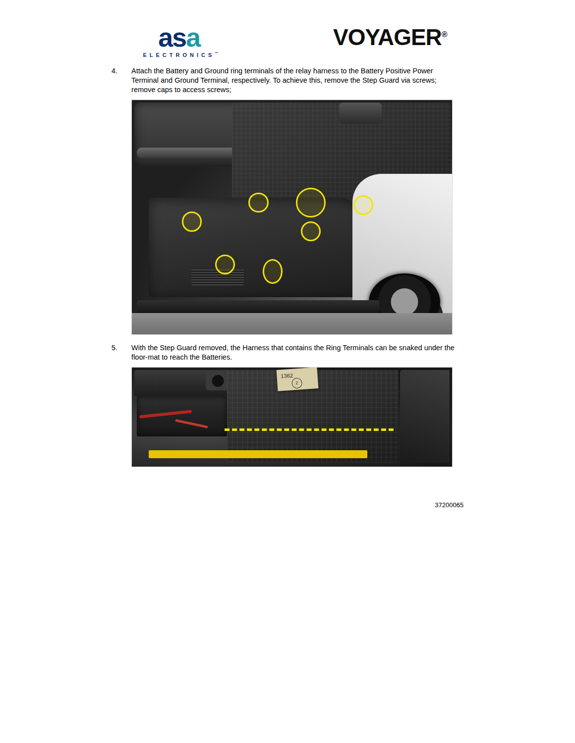asa
ELECTRONICS™
VOYAGER®
Attach the Battery and Ground ring terminals of the relay harness to the Battery Positive Power Terminal and Ground Terminal, respectively. To achieve this, remove the Step Guard via screws; remove caps to access screws;
With the Step Guard removed, the Harness that contains the Ring Terminals can be snaked under the floor-mat to reach the Batteries.
2
37200065